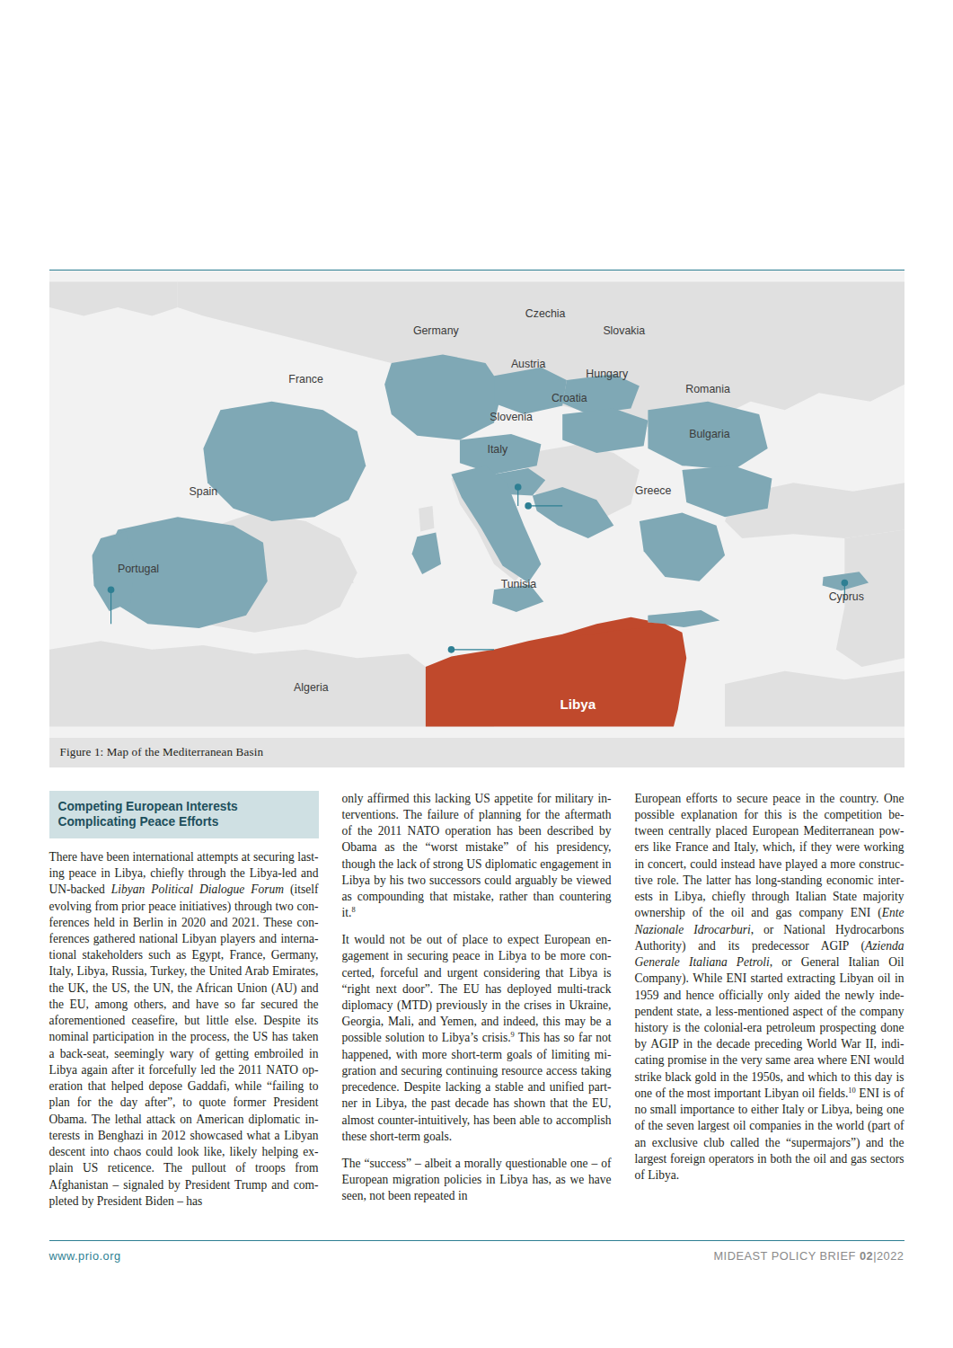Germany Czechia Slovakia Austria Hungary France Romania Croatia Slovenia Italy Bulgaria Spain Greece Portugal Tunisia Cyprus Algeria Libya
Figure 1: Map of the Mediterranean Basin
Competing European Interests
Complicating Peace Efforts
There have been international attempts at securing lasting peace in Libya, chiefly through the Libya-led and UN-backed Libyan Political Dialogue Forum (itself evolving from prior peace initiatives) through two conferences held in Berlin in 2020 and 2021. These conferences gathered national Libyan players and international stakeholders such as Egypt, France, Germany, Italy, Libya, Russia, Turkey, the United Arab Emirates, the UK, the US, the UN, the African Union (AU) and the EU, among others, and have so far secured the aforementioned ceasefire, but little else. Despite its nominal participation in the process, the US has taken a back-seat, seemingly wary of getting embroiled in Libya again after it forcefully led the 2011 NATO operation that helped depose Gaddafi, while “failing to plan for the day after”, to quote former President Obama. The lethal attack on American diplomatic interests in Benghazi in 2012 showcased what a Libyan descent into chaos could look like, likely helping explain US reticence. The pullout of troops from Afghanistan – signaled by President Trump and completed by President Biden – has
only affirmed this lacking US appetite for military interventions. The failure of planning for the aftermath of the 2011 NATO operation has been described by Obama as the “worst mistake” of his presidency, though the lack of strong US diplomatic engagement in Libya by his two successors could arguably be viewed as compounding that mistake, rather than countering it.8
It would not be out of place to expect European engagement in securing peace in Libya to be more concerted, forceful and urgent considering that Libya is “right next door”. The EU has deployed multi-track diplomacy (MTD) previously in the crises in Ukraine, Georgia, Mali, and Yemen, and indeed, this may be a possible solution to Libya’s crisis.9 This has so far not happened, with more short-term goals of limiting migration and securing continuing resource access taking precedence. Despite lacking a stable and unified partner in Libya, the past decade has shown that the EU, almost counter-intuitively, has been able to accomplish these short-term goals.
The “success” – albeit a morally questionable one – of European migration policies in Libya has, as we have seen, not been repeated in
European efforts to secure peace in the country. One possible explanation for this is the competition between centrally placed European Mediterranean powers like France and Italy, which, if they were working in concert, could instead have played a more constructive role. The latter has long-standing economic interests in Libya, chiefly through Italian State majority ownership of the oil and gas company ENI (Ente Nazionale Idrocarburi, or National Hydrocarbons Authority) and its predecessor AGIP (Azienda Generale Italiana Petroli, or General Italian Oil Company). While ENI started extracting Libyan oil in 1959 and hence officially only aided the newly independent state, a less-mentioned aspect of the company history is the colonial-era petroleum prospecting done by AGIP in the decade preceding World War II, indicating promise in the very same area where ENI would strike black gold in the 1950s, and which to this day is one of the most important Libyan oil fields.10 ENI is of no small importance to either Italy or Libya, being one of the seven largest oil companies in the world (part of an exclusive club called the “supermajors”) and the largest foreign operators in both the oil and gas sectors of Libya.
www.prio.org
MIDEAST POLICY BRIEF 02|2022